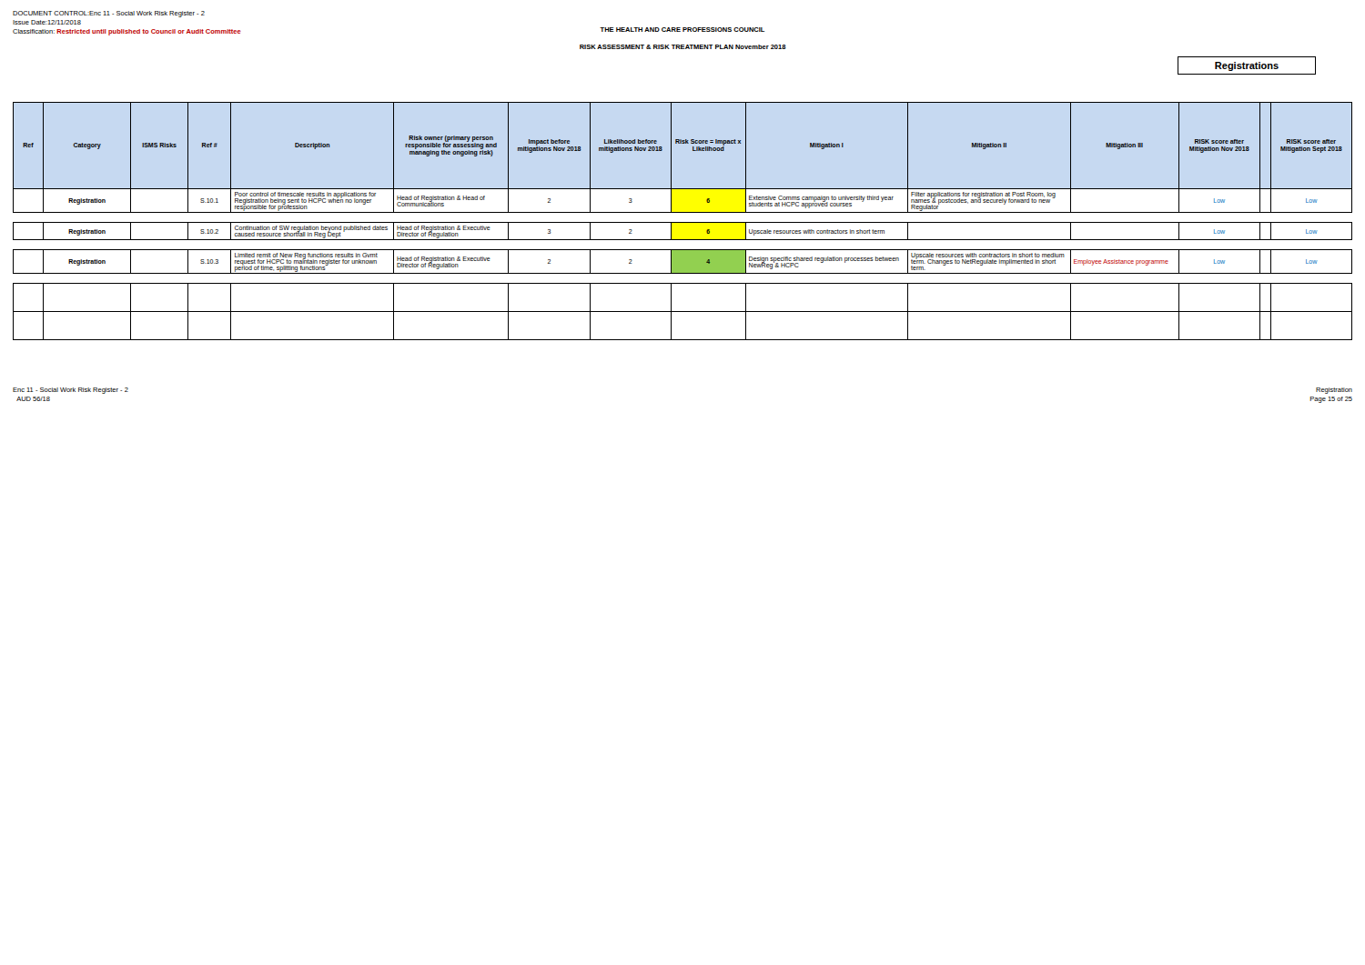DOCUMENT CONTROL:Enc 11 - Social Work Risk Register - 2
Issue Date:12/11/2018
Classification: Restricted until published to Council or Audit Committee
THE HEALTH AND CARE PROFESSIONS COUNCIL
RISK ASSESSMENT & RISK TREATMENT PLAN November 2018
Registrations
| Ref | Category | ISMS Risks | Ref # | Description | Risk owner (primary person responsible for assessing and managing the ongoing risk) | Impact before mitigations Nov 2018 | Likelihood before mitigations Nov 2018 | Risk Score = Impact x Likelihood | Mitigation I | Mitigation II | Mitigation III | RISK score after Mitigation Nov 2018 | | RISK score after Mitigation Sept 2018 |
| --- | --- | --- | --- | --- | --- | --- | --- | --- | --- | --- | --- | --- | --- | --- |
| | Registration | | S.10.1 | Poor control of timescale results in applications for Registration being sent to HCPC when no longer responsible for profession | Head of Registration & Head of Communications | 2 | 3 | 6 | Extensive Comms campaign to university third year students at HCPC approved courses | Filter applications for registration at Post Room, log names & postcodes, and securely forward to new Regulator | | Low | | Low |
| | Registration | | S.10.2 | Continuation of SW regulation beyond published dates caused resource shortfall in Reg Dept | Head of Registration & Executive Director of Regulation | 3 | 2 | 6 | Upscale resources with contractors in short term | | | Low | | Low |
| | Registration | | S.10.3 | Limited remit of New Reg functions results in Gvmt request for HCPC to maintain register for unknown period of time, splitting functions | Head of Registration & Executive Director of Regulation | 2 | 2 | 4 | Design specific shared regulation processes between NewReg & HCPC | Upscale resources with contractors in short to medium term. Changes to NetRegulate implimented in short term. | Employee Assistance programme | Low | | Low |
Enc 11 - Social Work Risk Register - 2
AUD 56/18
Registration
Page 15 of 25